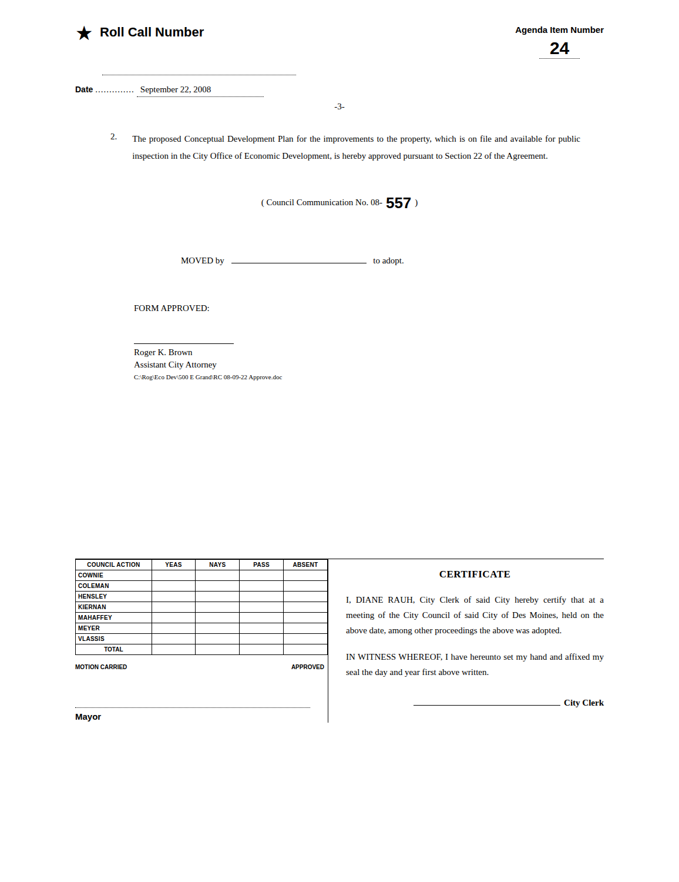★
Roll Call Number
Agenda Item Number
24
Date .............. September 22, 2008
-3-
2.
The proposed Conceptual Development Plan for the improvements to the property, which is on file and available for public inspection in the City Office of Economic Development, is hereby approved pursuant to Section 22 of the Agreement.
( Council Communication No. 08-557)
MOVED by to adopt.
FORM APPROVED:
Roger K. Brown
Assistant City Attorney
C:\Rog\Eco Dev\500 E Grand\RC 08-09-22 Approve.doc
| COUNCIL ACTION | YEAS | NAYS | PASS | ABSENT |
| --- | --- | --- | --- | --- |
| COWNIE | | | | |
| COLEMAN | | | | |
| HENSLEY | | | | |
| KIERNAN | | | | |
| MAHAFFEY | | | | |
| MEYER | | | | |
| VLASSIS | | | | |
| TOTAL | | | | |
MOTION CARRIED APPROVED
Mayor
CERTIFICATE
I, DIANE RAUH, City Clerk of said City hereby certify that at a meeting of the City Council of said City of Des Moines, held on the above date, among other proceedings the above was adopted.
IN WITNESS WHEREOF, I have hereunto set my hand and affixed my seal the day and year first above written.
City Clerk